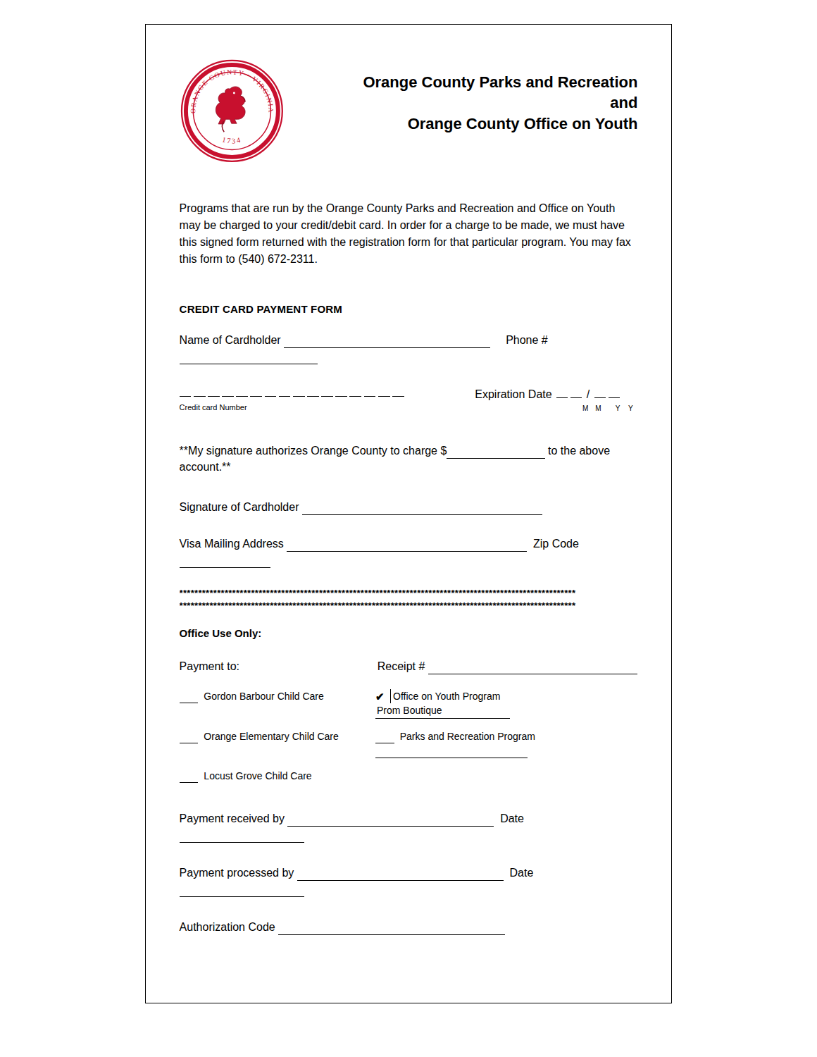ORANGE COUNTY • VIRGINIA 1734
Orange County Parks and Recreation
and
Orange County Office on Youth
Programs that are run by the Orange County Parks and Recreation and Office on Youth may be charged to your credit/debit card. In order for a charge to be made, we must have this signed form returned with the registration form for that particular program. You may fax this form to (540) 672-2311.
CREDIT CARD PAYMENT FORM
Name of Cardholder Phone #
Credit card Number
Expiration Date /
MM YY
**My signature authorizes Orange County to charge $ to the above account.**
Signature of Cardholder
Visa Mailing Address Zip Code
*********************************************************************************************************
*********************************************************************************************************
Office Use Only:
Payment to:
Receipt #
Gordon Barbour Child Care
✔Office on Youth Program Prom Boutique
Orange Elementary Child Care
Parks and Recreation Program
Locust Grove Child Care
Payment received by Date
Payment processed by Date
Authorization Code